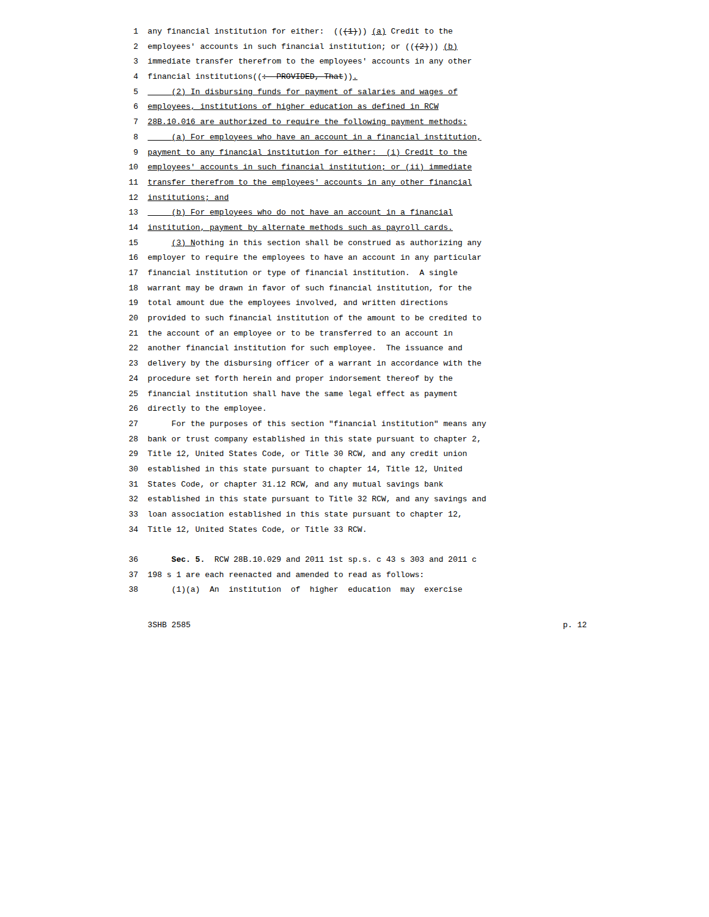any financial institution for either: (((1))) (a) Credit to the
employees' accounts in such financial institution; or (((2))) (b)
immediate transfer therefrom to the employees' accounts in any other
financial institutions((: PROVIDED, That)).
(2) In disbursing funds for payment of salaries and wages of
employees, institutions of higher education as defined in RCW
28B.10.016 are authorized to require the following payment methods:
(a) For employees who have an account in a financial institution,
payment to any financial institution for either: (i) Credit to the
employees' accounts in such financial institution; or (ii) immediate
transfer therefrom to the employees' accounts in any other financial
institutions; and
(b) For employees who do not have an account in a financial
institution, payment by alternate methods such as payroll cards.
(3) Nothing in this section shall be construed as authorizing any
employer to require the employees to have an account in any particular
financial institution or type of financial institution. A single
warrant may be drawn in favor of such financial institution, for the
total amount due the employees involved, and written directions
provided to such financial institution of the amount to be credited to
the account of an employee or to be transferred to an account in
another financial institution for such employee. The issuance and
delivery by the disbursing officer of a warrant in accordance with the
procedure set forth herein and proper indorsement thereof by the
financial institution shall have the same legal effect as payment
directly to the employee.
For the purposes of this section "financial institution" means any
bank or trust company established in this state pursuant to chapter 2,
Title 12, United States Code, or Title 30 RCW, and any credit union
established in this state pursuant to chapter 14, Title 12, United
States Code, or chapter 31.12 RCW, and any mutual savings bank
established in this state pursuant to Title 32 RCW, and any savings and
loan association established in this state pursuant to chapter 12,
Title 12, United States Code, or Title 33 RCW.
Sec. 5. RCW 28B.10.029 and 2011 1st sp.s. c 43 s 303 and 2011 c
198 s 1 are each reenacted and amended to read as follows:
(1)(a) An institution of higher education may exercise
3SHB 2585 p. 12